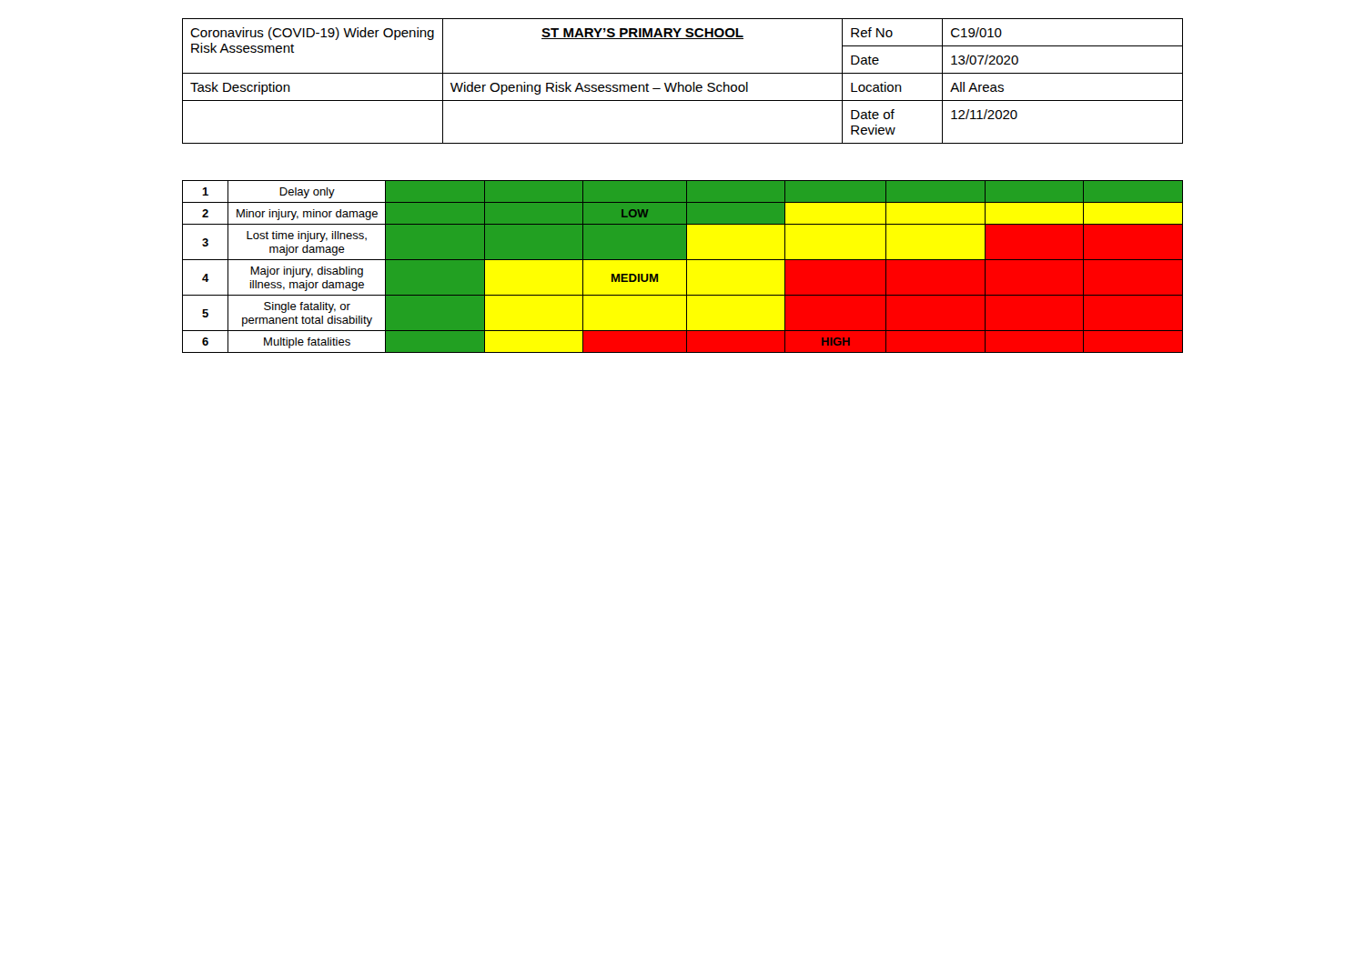| Coronavirus (COVID-19) Wider Opening Risk Assessment | ST MARY’S PRIMARY SCHOOL | Ref No | C19/010 |
| Date | 13/07/2020 |
| Task Description | Wider Opening Risk Assessment – Whole School | Location | All Areas |
| | | Date of Review | 12/11/2020 |
| 1 | Delay only | | | | | | | | |
| 2 | Minor injury, minor damage | | | LOW | | | | | |
| 3 | Lost time injury, illness, major damage | | | | | | | | |
| 4 | Major injury, disabling illness, major damage | | | MEDIUM | | | | | |
| 5 | Single fatality, or permanent total disability | | | | | | | | |
| 6 | Multiple fatalities | | | | | HIGH | | | |